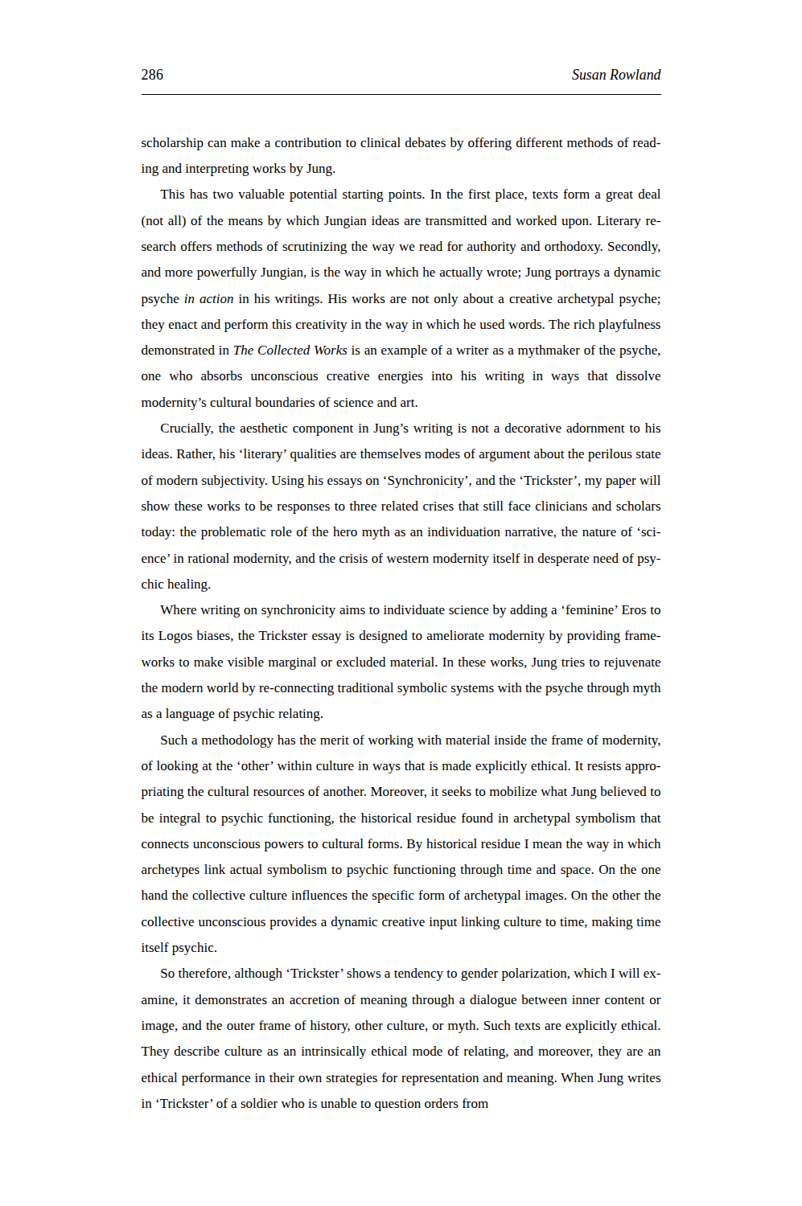286 Susan Rowland
scholarship can make a contribution to clinical debates by offering different methods of reading and interpreting works by Jung.
This has two valuable potential starting points. In the first place, texts form a great deal (not all) of the means by which Jungian ideas are transmitted and worked upon. Literary research offers methods of scrutinizing the way we read for authority and orthodoxy. Secondly, and more powerfully Jungian, is the way in which he actually wrote; Jung portrays a dynamic psyche in action in his writings. His works are not only about a creative archetypal psyche; they enact and perform this creativity in the way in which he used words. The rich playfulness demonstrated in The Collected Works is an example of a writer as a mythmaker of the psyche, one who absorbs unconscious creative energies into his writing in ways that dissolve modernity’s cultural boundaries of science and art.
Crucially, the aesthetic component in Jung’s writing is not a decorative adornment to his ideas. Rather, his ‘literary’ qualities are themselves modes of argument about the perilous state of modern subjectivity. Using his essays on ‘Synchronicity’, and the ‘Trickster’, my paper will show these works to be responses to three related crises that still face clinicians and scholars today: the problematic role of the hero myth as an individuation narrative, the nature of ‘science’ in rational modernity, and the crisis of western modernity itself in desperate need of psychic healing.
Where writing on synchronicity aims to individuate science by adding a ‘feminine’ Eros to its Logos biases, the Trickster essay is designed to ameliorate modernity by providing frameworks to make visible marginal or excluded material. In these works, Jung tries to rejuvenate the modern world by re-connecting traditional symbolic systems with the psyche through myth as a language of psychic relating.
Such a methodology has the merit of working with material inside the frame of modernity, of looking at the ‘other’ within culture in ways that is made explicitly ethical. It resists appropriating the cultural resources of another. Moreover, it seeks to mobilize what Jung believed to be integral to psychic functioning, the historical residue found in archetypal symbolism that connects unconscious powers to cultural forms. By historical residue I mean the way in which archetypes link actual symbolism to psychic functioning through time and space. On the one hand the collective culture influences the specific form of archetypal images. On the other the collective unconscious provides a dynamic creative input linking culture to time, making time itself psychic.
So therefore, although ‘Trickster’ shows a tendency to gender polarization, which I will examine, it demonstrates an accretion of meaning through a dialogue between inner content or image, and the outer frame of history, other culture, or myth. Such texts are explicitly ethical. They describe culture as an intrinsically ethical mode of relating, and moreover, they are an ethical performance in their own strategies for representation and meaning. When Jung writes in ‘Trickster’ of a soldier who is unable to question orders from